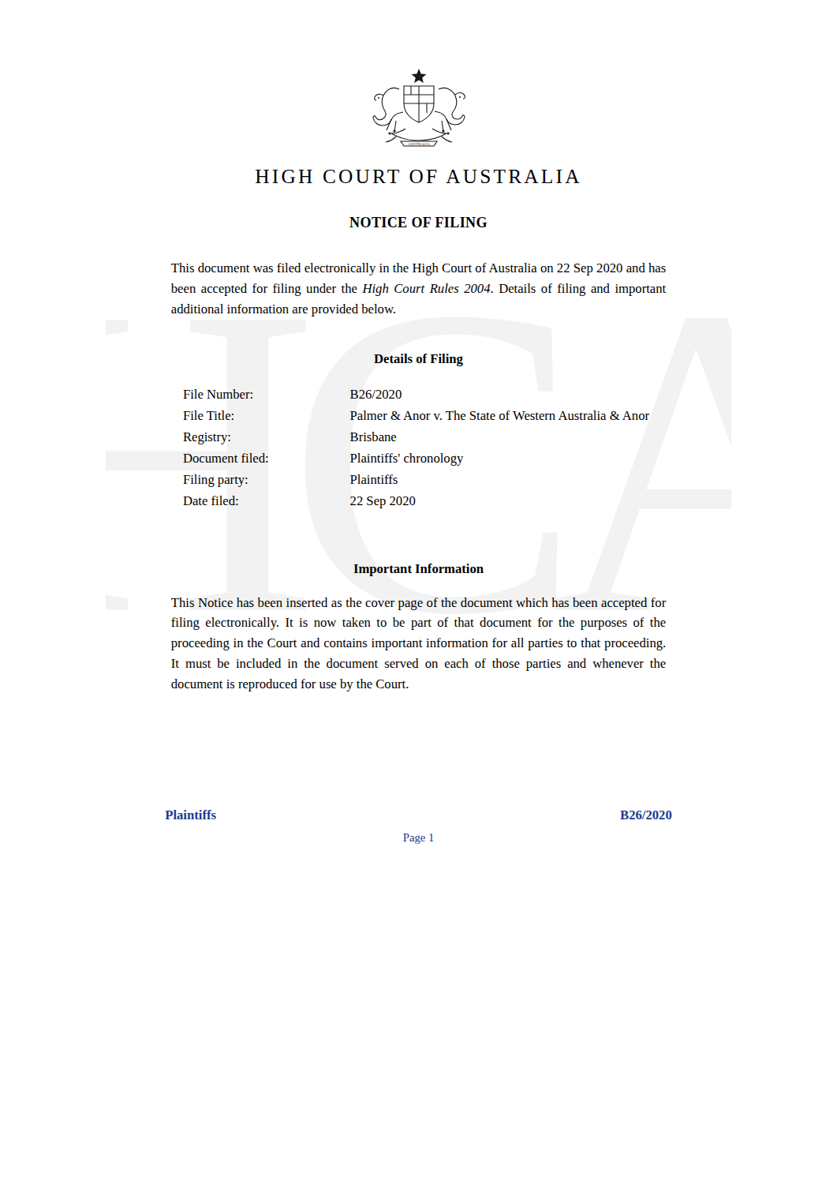HCA
AUSTRALIA
HIGH COURT OF AUSTRALIA
NOTICE OF FILING
This document was filed electronically in the High Court of Australia on 22 Sep 2020 and has been accepted for filing under the High Court Rules 2004. Details of filing and important additional information are provided below.
Details of Filing
| File Number: | B26/2020 |
| File Title: | Palmer & Anor v. The State of Western Australia & Anor |
| Registry: | Brisbane |
| Document filed: | Plaintiffs' chronology |
| Filing party: | Plaintiffs |
| Date filed: | 22 Sep 2020 |
Important Information
This Notice has been inserted as the cover page of the document which has been accepted for filing electronically. It is now taken to be part of that document for the purposes of the proceeding in the Court and contains important information for all parties to that proceeding. It must be included in the document served on each of those parties and whenever the document is reproduced for use by the Court.
Plaintiffs B26/2020
Page 1